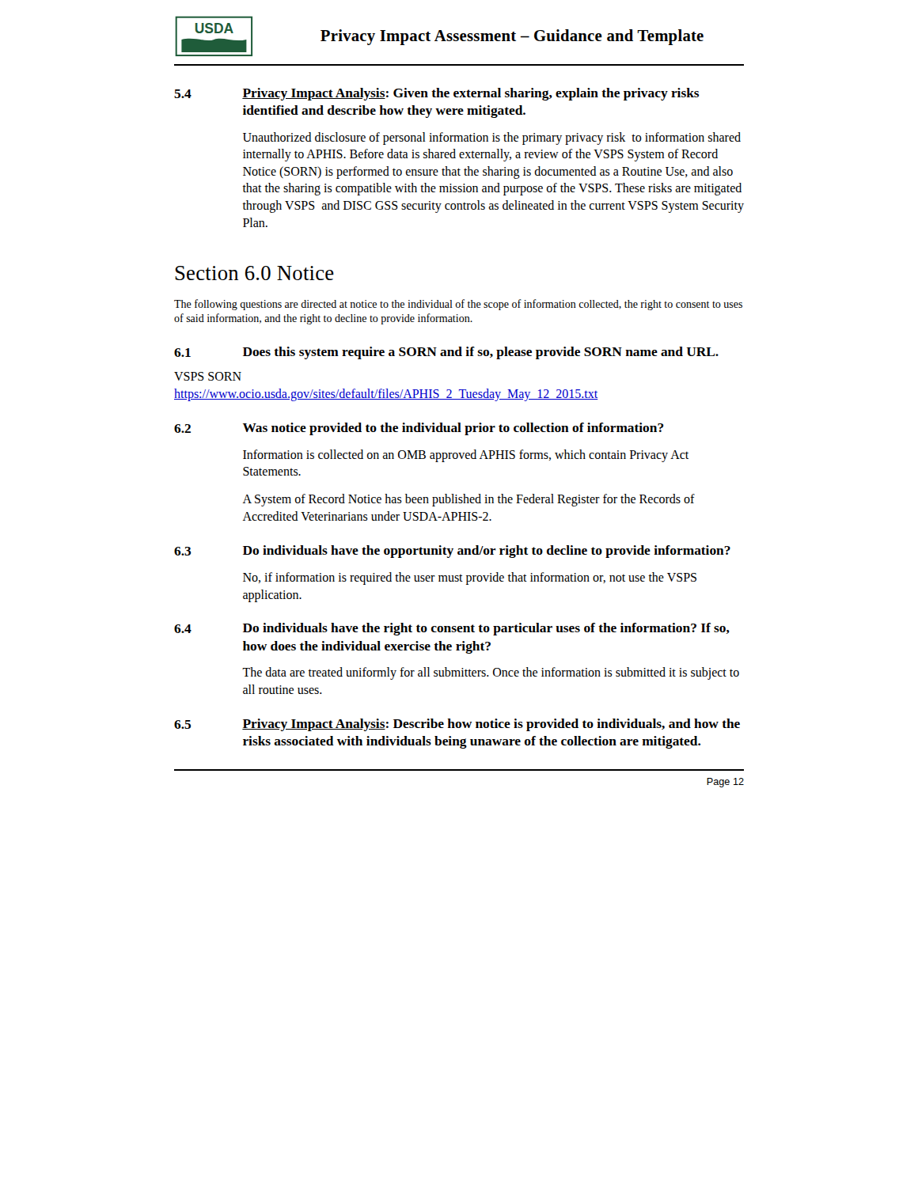USDA
Privacy Impact Assessment – Guidance and Template
5.4
Privacy Impact Analysis: Given the external sharing, explain the privacy risks identified and describe how they were mitigated.
Unauthorized disclosure of personal information is the primary privacy risk to information shared internally to APHIS. Before data is shared externally, a review of the VSPS System of Record Notice (SORN) is performed to ensure that the sharing is documented as a Routine Use, and also that the sharing is compatible with the mission and purpose of the VSPS. These risks are mitigated through VSPS and DISC GSS security controls as delineated in the current VSPS System Security Plan.
Section 6.0 Notice
The following questions are directed at notice to the individual of the scope of information collected, the right to consent to uses of said information, and the right to decline to provide information.
6.1
Does this system require a SORN and if so, please provide SORN name and URL.
VSPS SORN
https://www.ocio.usda.gov/sites/default/files/APHIS_2_Tuesday_May_12_2015.txt
6.2
Was notice provided to the individual prior to collection of information?
Information is collected on an OMB approved APHIS forms, which contain Privacy Act Statements.
A System of Record Notice has been published in the Federal Register for the Records of Accredited Veterinarians under USDA-APHIS-2.
6.3
Do individuals have the opportunity and/or right to decline to provide information?
No, if information is required the user must provide that information or, not use the VSPS application.
6.4
Do individuals have the right to consent to particular uses of the information? If so, how does the individual exercise the right?
The data are treated uniformly for all submitters. Once the information is submitted it is subject to all routine uses.
6.5
Privacy Impact Analysis: Describe how notice is provided to individuals, and how the risks associated with individuals being unaware of the collection are mitigated.
Page 12